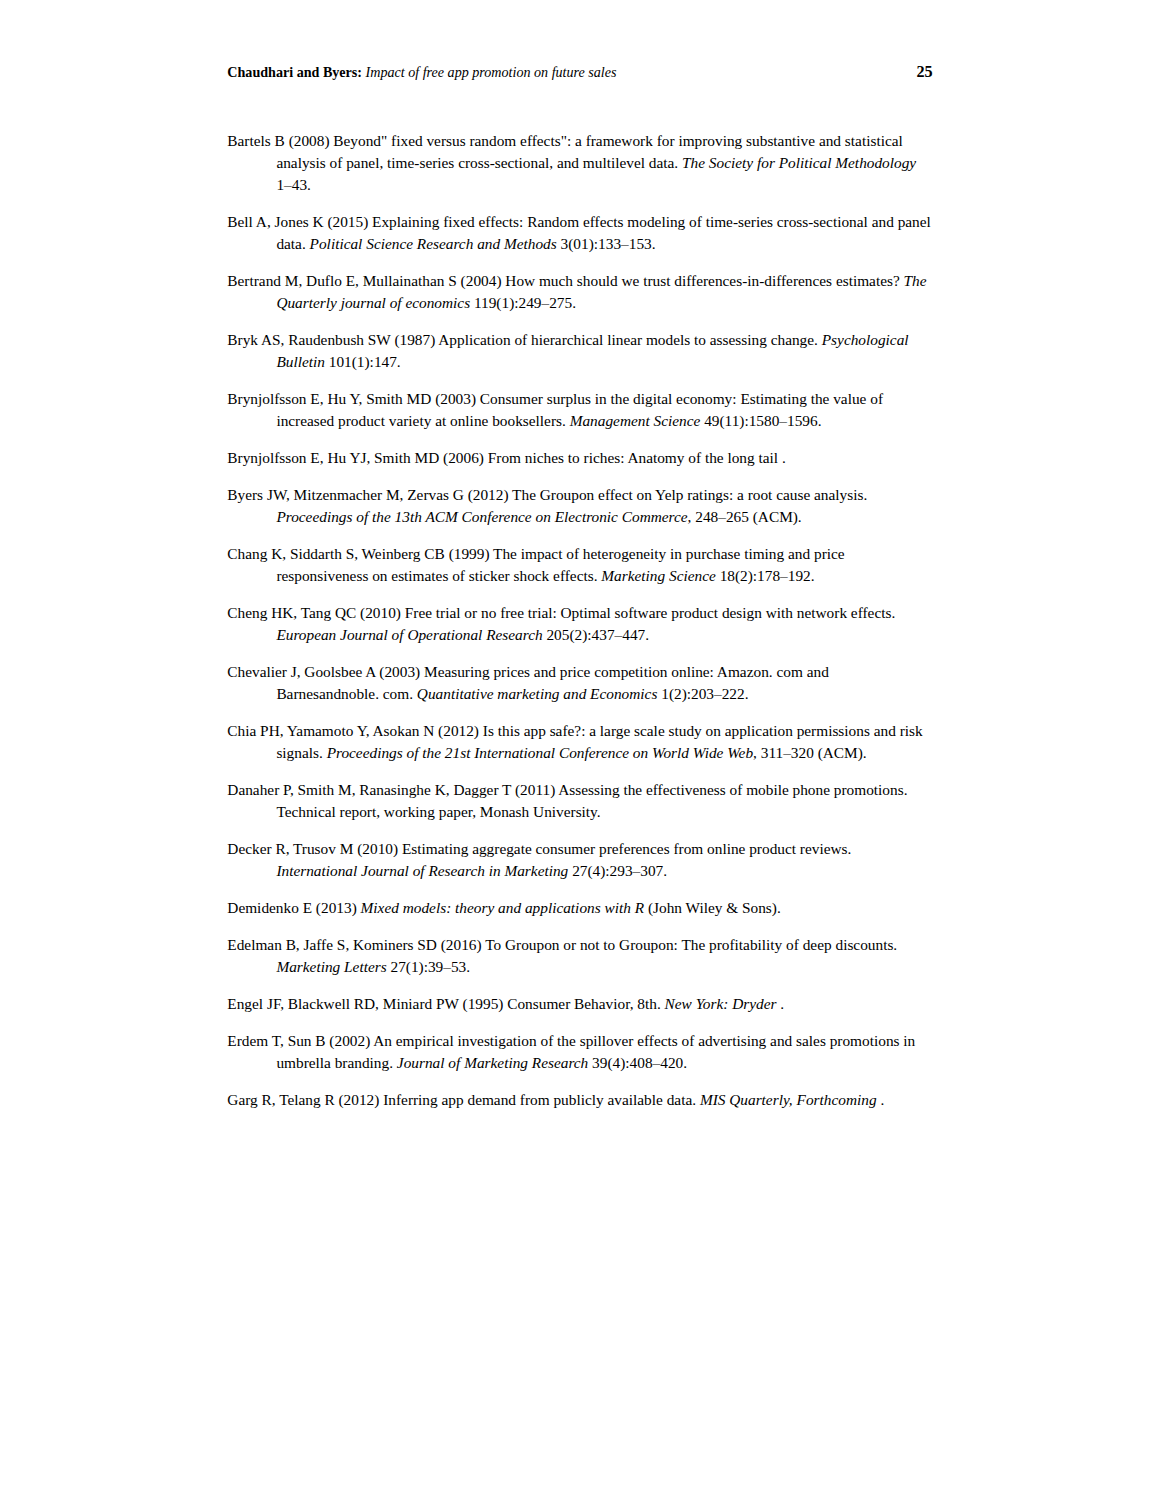Chaudhari and Byers: Impact of free app promotion on future sales
25
Bartels B (2008) Beyond" fixed versus random effects": a framework for improving substantive and statistical analysis of panel, time-series cross-sectional, and multilevel data. The Society for Political Methodology 1–43.
Bell A, Jones K (2015) Explaining fixed effects: Random effects modeling of time-series cross-sectional and panel data. Political Science Research and Methods 3(01):133–153.
Bertrand M, Duflo E, Mullainathan S (2004) How much should we trust differences-in-differences estimates? The Quarterly journal of economics 119(1):249–275.
Bryk AS, Raudenbush SW (1987) Application of hierarchical linear models to assessing change. Psychological Bulletin 101(1):147.
Brynjolfsson E, Hu Y, Smith MD (2003) Consumer surplus in the digital economy: Estimating the value of increased product variety at online booksellers. Management Science 49(11):1580–1596.
Brynjolfsson E, Hu YJ, Smith MD (2006) From niches to riches: Anatomy of the long tail .
Byers JW, Mitzenmacher M, Zervas G (2012) The Groupon effect on Yelp ratings: a root cause analysis. Proceedings of the 13th ACM Conference on Electronic Commerce, 248–265 (ACM).
Chang K, Siddarth S, Weinberg CB (1999) The impact of heterogeneity in purchase timing and price responsiveness on estimates of sticker shock effects. Marketing Science 18(2):178–192.
Cheng HK, Tang QC (2010) Free trial or no free trial: Optimal software product design with network effects. European Journal of Operational Research 205(2):437–447.
Chevalier J, Goolsbee A (2003) Measuring prices and price competition online: Amazon. com and Barnesandnoble. com. Quantitative marketing and Economics 1(2):203–222.
Chia PH, Yamamoto Y, Asokan N (2012) Is this app safe?: a large scale study on application permissions and risk signals. Proceedings of the 21st International Conference on World Wide Web, 311–320 (ACM).
Danaher P, Smith M, Ranasinghe K, Dagger T (2011) Assessing the effectiveness of mobile phone promotions. Technical report, working paper, Monash University.
Decker R, Trusov M (2010) Estimating aggregate consumer preferences from online product reviews. International Journal of Research in Marketing 27(4):293–307.
Demidenko E (2013) Mixed models: theory and applications with R (John Wiley & Sons).
Edelman B, Jaffe S, Kominers SD (2016) To Groupon or not to Groupon: The profitability of deep discounts. Marketing Letters 27(1):39–53.
Engel JF, Blackwell RD, Miniard PW (1995) Consumer Behavior, 8th. New York: Dryder .
Erdem T, Sun B (2002) An empirical investigation of the spillover effects of advertising and sales promotions in umbrella branding. Journal of Marketing Research 39(4):408–420.
Garg R, Telang R (2012) Inferring app demand from publicly available data. MIS Quarterly, Forthcoming .